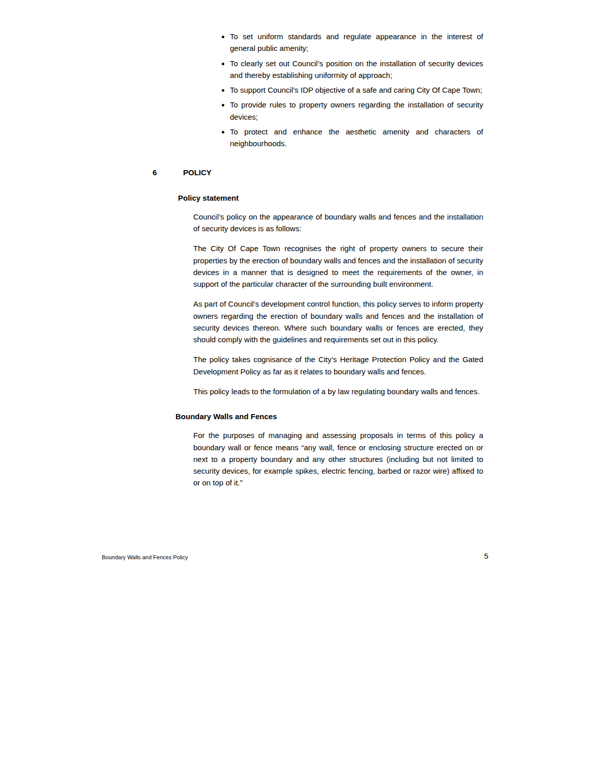To set uniform standards and regulate appearance in the interest of general public amenity;
To clearly set out Council’s position on the installation of security devices and thereby establishing uniformity of approach;
To support Council’s IDP objective of a safe and caring City Of Cape Town;
To provide rules to property owners regarding the installation of security devices;
To protect and enhance the aesthetic amenity and characters of neighbourhoods.
6 POLICY
Policy statement
Council’s policy on the appearance of boundary walls and fences and the installation of security devices is as follows:
The City Of Cape Town recognises the right of property owners to secure their properties by the erection of boundary walls and fences and the installation of security devices in a manner that is designed to meet the requirements of the owner, in support of the particular character of the surrounding built environment.
As part of Council’s development control function, this policy serves to inform property owners regarding the erection of boundary walls and fences and the installation of security devices thereon. Where such boundary walls or fences are erected, they should comply with the guidelines and requirements set out in this policy.
The policy takes cognisance of the City’s Heritage Protection Policy and the Gated Development Policy as far as it relates to boundary walls and fences.
This policy leads to the formulation of a by law regulating boundary walls and fences.
Boundary Walls and Fences
For the purposes of managing and assessing proposals in terms of this policy a boundary wall or fence means “any wall, fence or enclosing structure erected on or next to a property boundary and any other structures (including but not limited to security devices, for example spikes, electric fencing, barbed or razor wire) affixed to or on top of it.”
Boundary Walls and Fences Policy 5